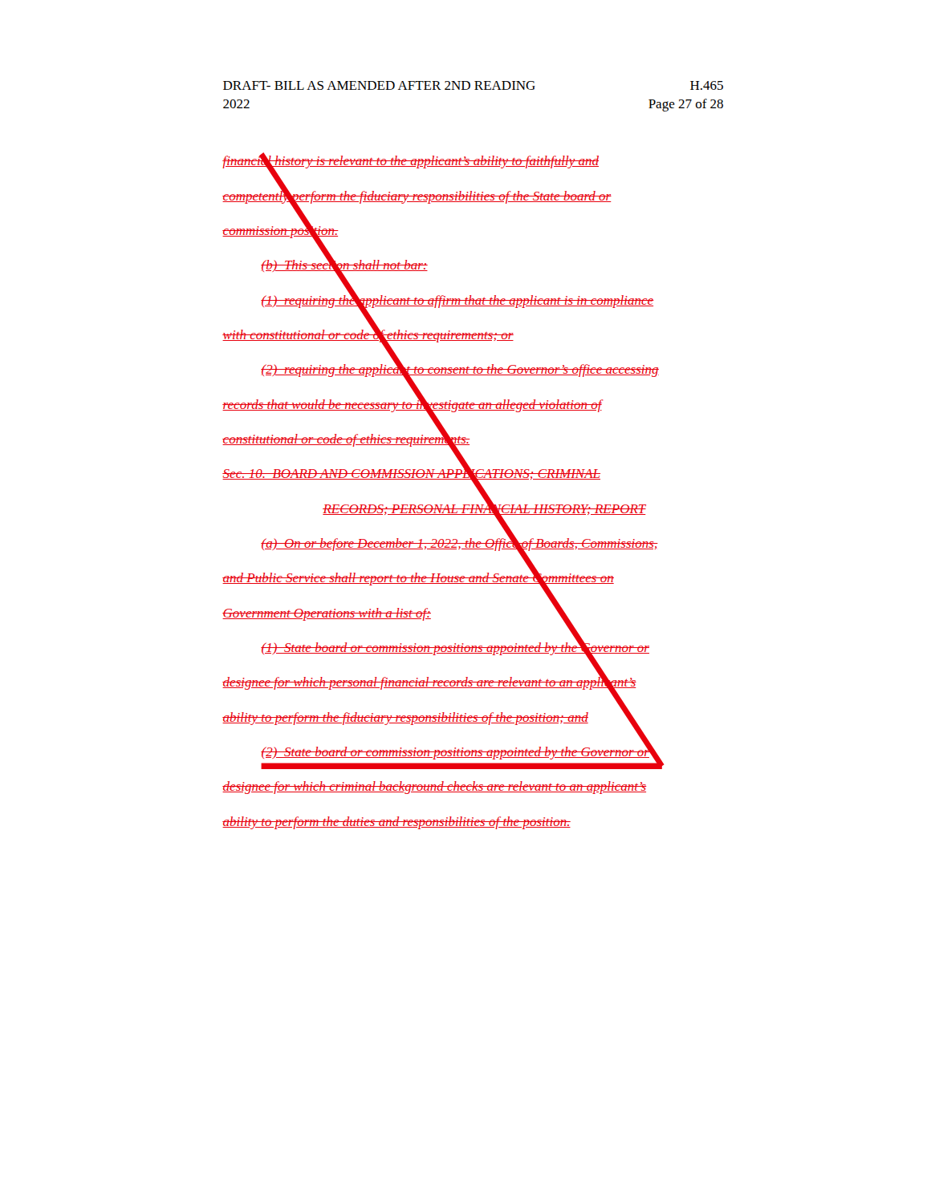DRAFT- BILL AS AMENDED AFTER 2ND READING
2022
H.465
Page 27 of 28
financial history is relevant to the applicant’s ability to faithfully and
competently perform the fiduciary responsibilities of the State board or
commission position.
(b) This section shall not bar:
(1) requiring the applicant to affirm that the applicant is in compliance
with constitutional or code of ethics requirements; or
(2) requiring the applicant to consent to the Governor’s office accessing
records that would be necessary to investigate an alleged violation of
constitutional or code of ethics requirements.
Sec. 10. BOARD AND COMMISSION APPLICATIONS; CRIMINAL
RECORDS; PERSONAL FINANCIAL HISTORY; REPORT
(a) On or before December 1, 2022, the Office of Boards, Commissions,
and Public Service shall report to the House and Senate Committees on
Government Operations with a list of:
(1) State board or commission positions appointed by the Governor or
designee for which personal financial records are relevant to an applicant’s
ability to perform the fiduciary responsibilities of the position; and
(2) State board or commission positions appointed by the Governor or
designee for which criminal background checks are relevant to an applicant’s
ability to perform the duties and responsibilities of the position.